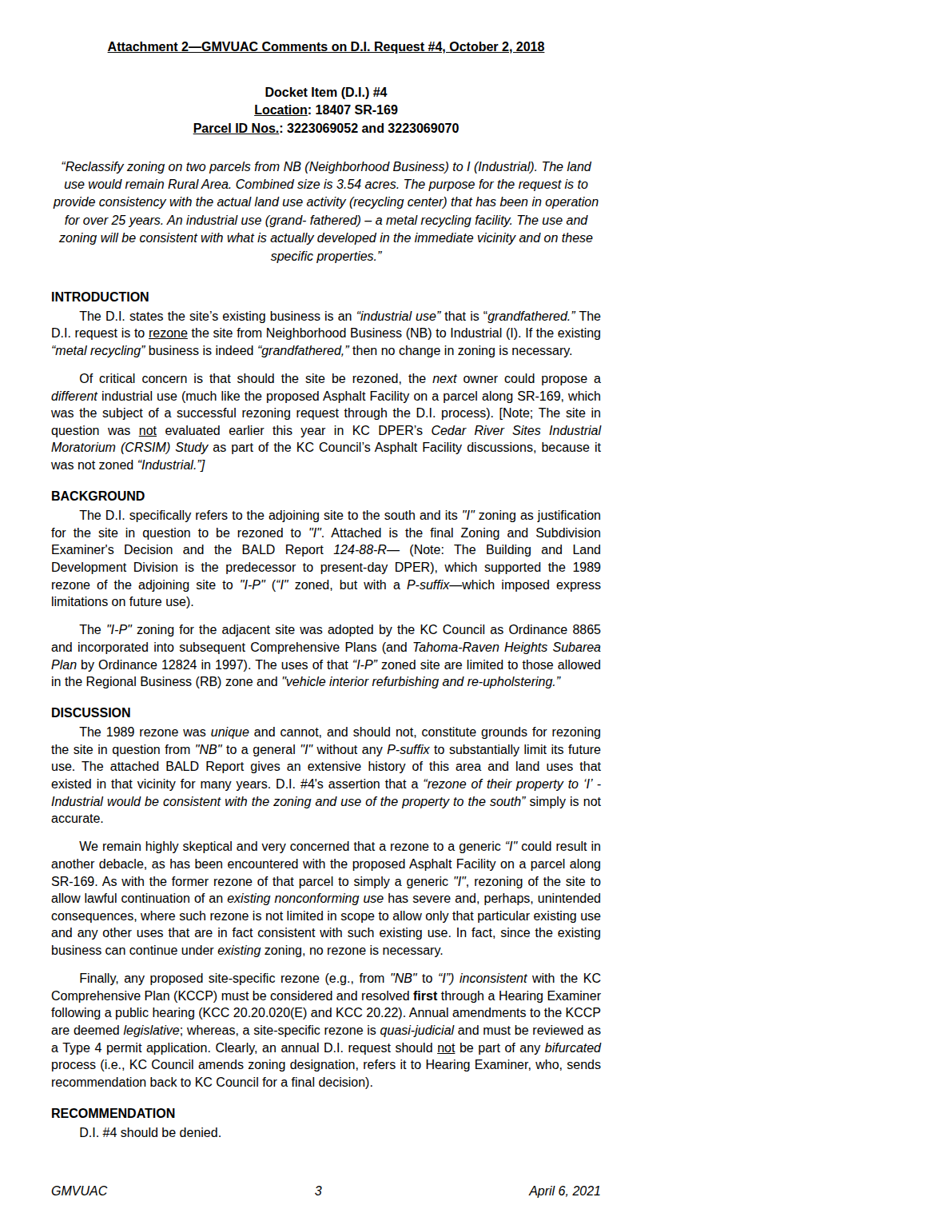Attachment 2—GMVUAC Comments on D.I. Request #4, October 2, 2018
Docket Item (D.I.) #4 Location: 18407 SR-169 Parcel ID Nos.: 3223069052 and 3223069070
“Reclassify zoning on two parcels from NB (Neighborhood Business) to I (Industrial). The land use would remain Rural Area. Combined size is 3.54 acres. The purpose for the request is to provide consistency with the actual land use activity (recycling center) that has been in operation for over 25 years. An industrial use (grand- fathered) – a metal recycling facility. The use and zoning will be consistent with what is actually developed in the immediate vicinity and on these specific properties.”
Introduction
The D.I. states the site’s existing business is an “industrial use” that is “grandfathered.” The D.I. request is to rezone the site from Neighborhood Business (NB) to Industrial (I). If the existing “metal recycling” business is indeed “grandfathered,” then no change in zoning is necessary.
Of critical concern is that should the site be rezoned, the next owner could propose a different industrial use (much like the proposed Asphalt Facility on a parcel along SR-169, which was the subject of a successful rezoning request through the D.I. process). [Note; The site in question was not evaluated earlier this year in KC DPER’s Cedar River Sites Industrial Moratorium (CRSIM) Study as part of the KC Council’s Asphalt Facility discussions, because it was not zoned “Industrial.”]
Background
The D.I. specifically refers to the adjoining site to the south and its "I" zoning as justification for the site in question to be rezoned to "I". Attached is the final Zoning and Subdivision Examiner's Decision and the BALD Report 124-88-R— (Note: The Building and Land Development Division is the predecessor to present-day DPER), which supported the 1989 rezone of the adjoining site to "I-P" (“I" zoned, but with a P-suffix—which imposed express limitations on future use).
The "I-P" zoning for the adjacent site was adopted by the KC Council as Ordinance 8865 and incorporated into subsequent Comprehensive Plans (and Tahoma-Raven Heights Subarea Plan by Ordinance 12824 in 1997). The uses of that “I-P” zoned site are limited to those allowed in the Regional Business (RB) zone and "vehicle interior refurbishing and re-upholstering.”
Discussion
The 1989 rezone was unique and cannot, and should not, constitute grounds for rezoning the site in question from "NB" to a general "I" without any P-suffix to substantially limit its future use. The attached BALD Report gives an extensive history of this area and land uses that existed in that vicinity for many years. D.I. #4's assertion that a “rezone of their property to ‘I’ - Industrial would be consistent with the zoning and use of the property to the south” simply is not accurate.
We remain highly skeptical and very concerned that a rezone to a generic “I" could result in another debacle, as has been encountered with the proposed Asphalt Facility on a parcel along SR-169. As with the former rezone of that parcel to simply a generic "I", rezoning of the site to allow lawful continuation of an existing nonconforming use has severe and, perhaps, unintended consequences, where such rezone is not limited in scope to allow only that particular existing use and any other uses that are in fact consistent with such existing use. In fact, since the existing business can continue under existing zoning, no rezone is necessary.
Finally, any proposed site-specific rezone (e.g., from "NB" to “I”) inconsistent with the KC Comprehensive Plan (KCCP) must be considered and resolved first through a Hearing Examiner following a public hearing (KCC 20.20.020(E) and KCC 20.22). Annual amendments to the KCCP are deemed legislative; whereas, a site-specific rezone is quasi-judicial and must be reviewed as a Type 4 permit application. Clearly, an annual D.I. request should not be part of any bifurcated process (i.e., KC Council amends zoning designation, refers it to Hearing Examiner, who, sends recommendation back to KC Council for a final decision).
Recommendation
D.I. #4 should be denied.
GMVUAC 3 April 6, 2021